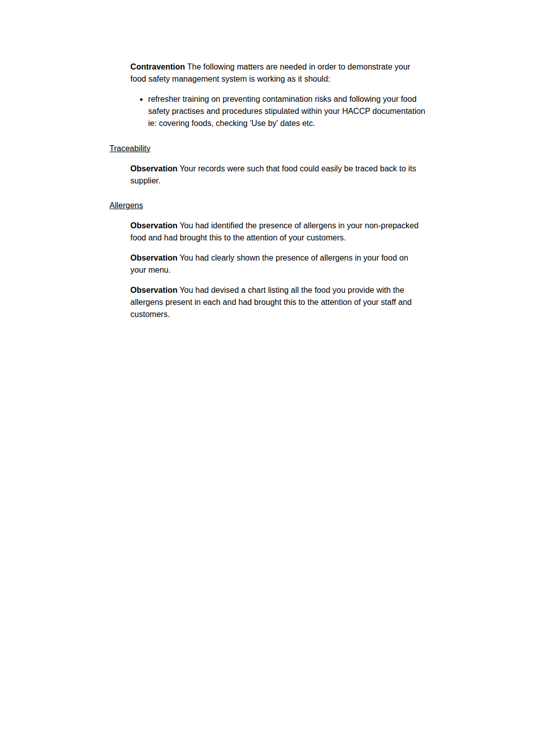Contravention The following matters are needed in order to demonstrate your food safety management system is working as it should:
refresher training on preventing contamination risks and following your food safety practises and procedures stipulated within your HACCP documentation ie: covering foods, checking 'Use by' dates etc.
Traceability
Observation Your records were such that food could easily be traced back to its supplier.
Allergens
Observation You had identified the presence of allergens in your non-prepacked food and had brought this to the attention of your customers.
Observation You had clearly shown the presence of allergens in your food on your menu.
Observation You had devised a chart listing all the food you provide with the allergens present in each and had brought this to the attention of your staff and customers.